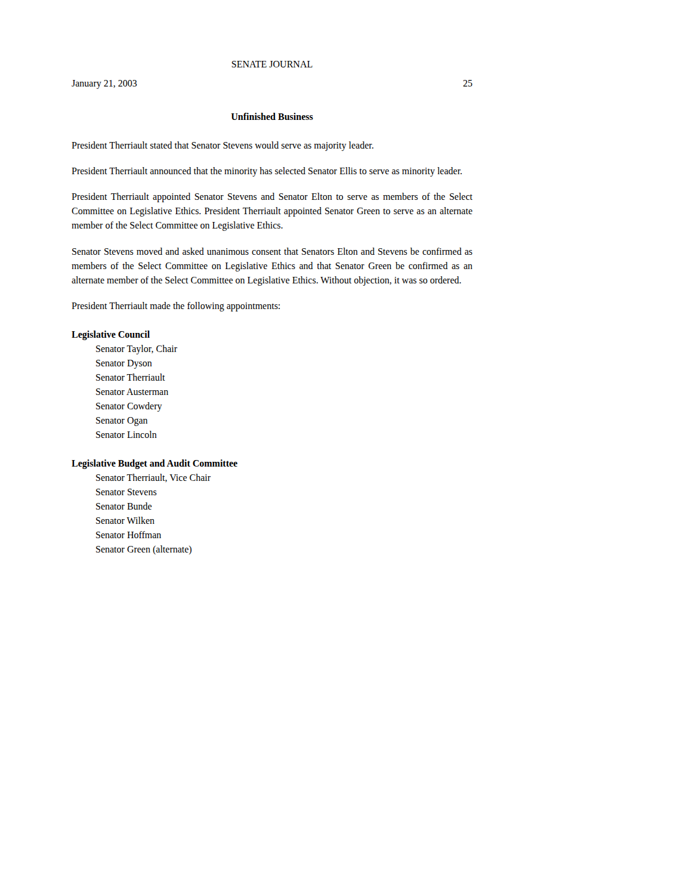SENATE JOURNAL
January 21, 2003 25
Unfinished Business
President Therriault stated that Senator Stevens would serve as majority leader.
President Therriault announced that the minority has selected Senator Ellis to serve as minority leader.
President Therriault appointed Senator Stevens and Senator Elton to serve as members of the Select Committee on Legislative Ethics. President Therriault appointed Senator Green to serve as an alternate member of the Select Committee on Legislative Ethics.
Senator Stevens moved and asked unanimous consent that Senators Elton and Stevens be confirmed as members of the Select Committee on Legislative Ethics and that Senator Green be confirmed as an alternate member of the Select Committee on Legislative Ethics. Without objection, it was so ordered.
President Therriault made the following appointments:
Legislative Council
Senator Taylor, Chair
Senator Dyson
Senator Therriault
Senator Austerman
Senator Cowdery
Senator Ogan
Senator Lincoln
Legislative Budget and Audit Committee
Senator Therriault, Vice Chair
Senator Stevens
Senator Bunde
Senator Wilken
Senator Hoffman
Senator Green (alternate)